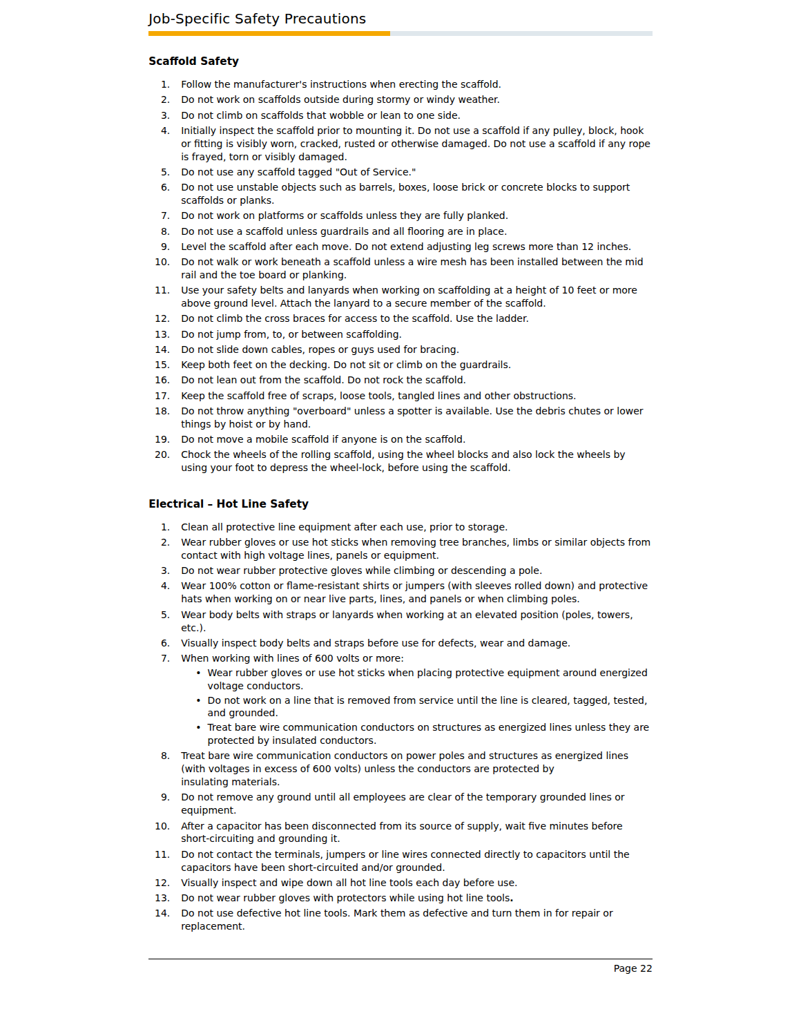Job-Specific Safety Precautions
Scaffold Safety
Follow the manufacturer's instructions when erecting the scaffold.
Do not work on scaffolds outside during stormy or windy weather.
Do not climb on scaffolds that wobble or lean to one side.
Initially inspect the scaffold prior to mounting it. Do not use a scaffold if any pulley, block, hook or fitting is visibly worn, cracked, rusted or otherwise damaged. Do not use a scaffold if any rope is frayed, torn or visibly damaged.
Do not use any scaffold tagged "Out of Service."
Do not use unstable objects such as barrels, boxes, loose brick or concrete blocks to support scaffolds or planks.
Do not work on platforms or scaffolds unless they are fully planked.
Do not use a scaffold unless guardrails and all flooring are in place.
Level the scaffold after each move. Do not extend adjusting leg screws more than 12 inches.
Do not walk or work beneath a scaffold unless a wire mesh has been installed between the mid rail and the toe board or planking.
Use your safety belts and lanyards when working on scaffolding at a height of 10 feet or more above ground level. Attach the lanyard to a secure member of the scaffold.
Do not climb the cross braces for access to the scaffold. Use the ladder.
Do not jump from, to, or between scaffolding.
Do not slide down cables, ropes or guys used for bracing.
Keep both feet on the decking. Do not sit or climb on the guardrails.
Do not lean out from the scaffold. Do not rock the scaffold.
Keep the scaffold free of scraps, loose tools, tangled lines and other obstructions.
Do not throw anything "overboard" unless a spotter is available. Use the debris chutes or lower things by hoist or by hand.
Do not move a mobile scaffold if anyone is on the scaffold.
Chock the wheels of the rolling scaffold, using the wheel blocks and also lock the wheels by using your foot to depress the wheel-lock, before using the scaffold.
Electrical – Hot Line Safety
Clean all protective line equipment after each use, prior to storage.
Wear rubber gloves or use hot sticks when removing tree branches, limbs or similar objects from contact with high voltage lines, panels or equipment.
Do not wear rubber protective gloves while climbing or descending a pole.
Wear 100% cotton or flame-resistant shirts or jumpers (with sleeves rolled down) and protective hats when working on or near live parts, lines, and panels or when climbing poles.
Wear body belts with straps or lanyards when working at an elevated position (poles, towers, etc.).
Visually inspect body belts and straps before use for defects, wear and damage.
When working with lines of 600 volts or more:
Wear rubber gloves or use hot sticks when placing protective equipment around energized voltage conductors.
Do not work on a line that is removed from service until the line is cleared, tagged, tested, and grounded.
Treat bare wire communication conductors on structures as energized lines unless they are protected by insulated conductors.
Treat bare wire communication conductors on power poles and structures as energized lines (with voltages in excess of 600 volts) unless the conductors are protected by insulating materials.
Do not remove any ground until all employees are clear of the temporary grounded lines or equipment.
After a capacitor has been disconnected from its source of supply, wait five minutes before short-circuiting and grounding it.
Do not contact the terminals, jumpers or line wires connected directly to capacitors until the capacitors have been short-circuited and/or grounded.
Visually inspect and wipe down all hot line tools each day before use.
Do not wear rubber gloves with protectors while using hot line tools.
Do not use defective hot line tools. Mark them as defective and turn them in for repair or replacement.
Page 22